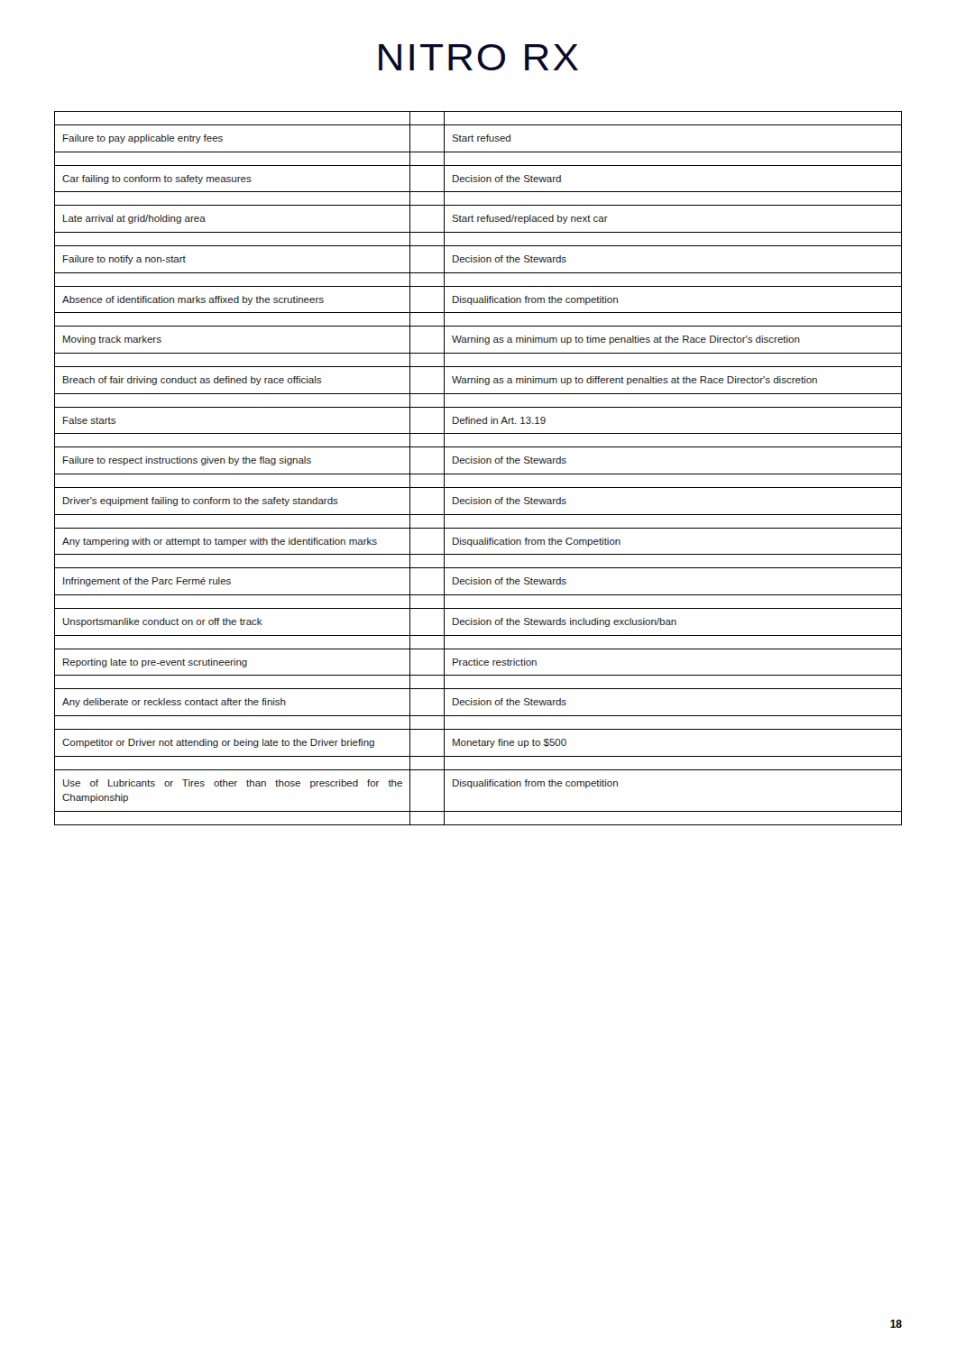NITRO RX
| Failure to pay applicable entry fees | | Start refused |
| Car failing to conform to safety measures | | Decision of the Steward |
| Late arrival at grid/holding area | | Start refused/replaced by next car |
| Failure to notify a non-start | | Decision of the Stewards |
| Absence of identification marks affixed by the scrutineers | | Disqualification from the competition |
| Moving track markers | | Warning as a minimum up to time penalties at the Race Director's discretion |
| Breach of fair driving conduct as defined by race officials | | Warning as a minimum up to different penalties at the Race Director's discretion |
| False starts | | Defined in Art. 13.19 |
| Failure to respect instructions given by the flag signals | | Decision of the Stewards |
| Driver's equipment failing to conform to the safety standards | | Decision of the Stewards |
| Any tampering with or attempt to tamper with the identification marks | | Disqualification from the Competition |
| Infringement of the Parc Fermé rules | | Decision of the Stewards |
| Unsportsmanlike conduct on or off the track | | Decision of the Stewards including exclusion/ban |
| Reporting late to pre-event scrutineering | | Practice restriction |
| Any deliberate or reckless contact after the finish | | Decision of the Stewards |
| Competitor or Driver not attending or being late to the Driver briefing | | Monetary fine up to $500 |
| Use of Lubricants or Tires other than those prescribed for the Championship | | Disqualification from the competition |
18